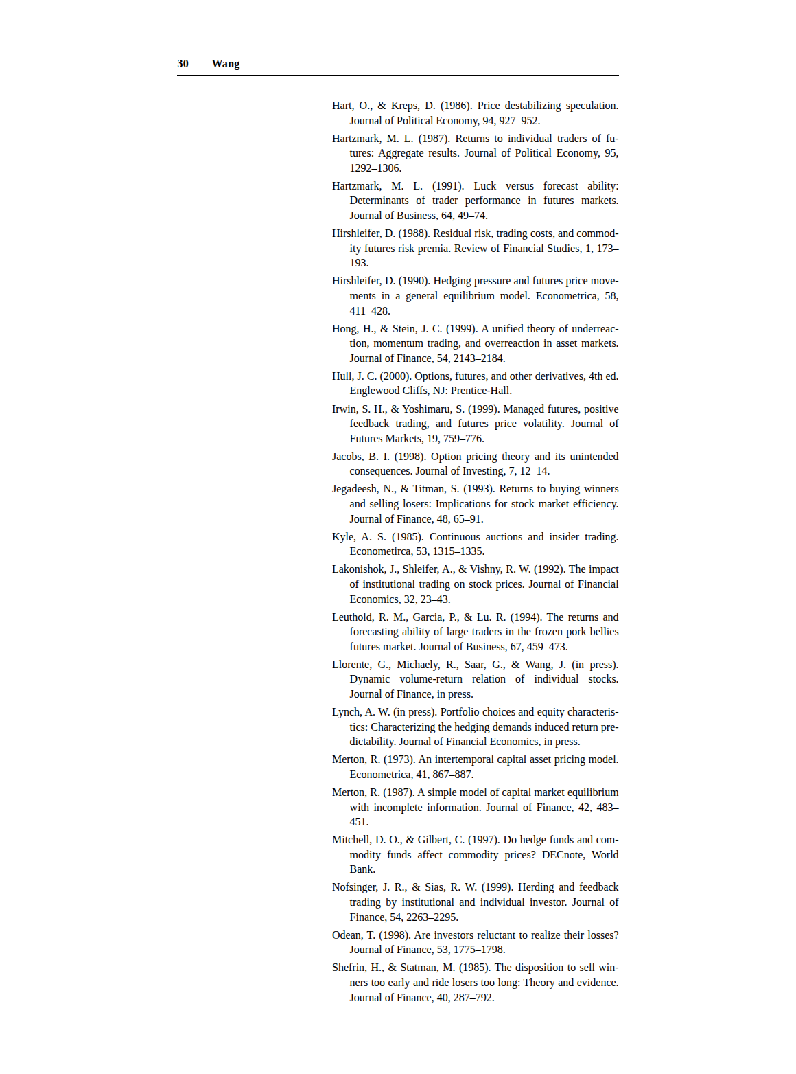30 Wang
Hart, O., & Kreps, D. (1986). Price destabilizing speculation. Journal of Political Economy, 94, 927–952.
Hartzmark, M. L. (1987). Returns to individual traders of futures: Aggregate results. Journal of Political Economy, 95, 1292–1306.
Hartzmark, M. L. (1991). Luck versus forecast ability: Determinants of trader performance in futures markets. Journal of Business, 64, 49–74.
Hirshleifer, D. (1988). Residual risk, trading costs, and commodity futures risk premia. Review of Financial Studies, 1, 173–193.
Hirshleifer, D. (1990). Hedging pressure and futures price movements in a general equilibrium model. Econometrica, 58, 411–428.
Hong, H., & Stein, J. C. (1999). A unified theory of underreaction, momentum trading, and overreaction in asset markets. Journal of Finance, 54, 2143–2184.
Hull, J. C. (2000). Options, futures, and other derivatives, 4th ed. Englewood Cliffs, NJ: Prentice-Hall.
Irwin, S. H., & Yoshimaru, S. (1999). Managed futures, positive feedback trading, and futures price volatility. Journal of Futures Markets, 19, 759–776.
Jacobs, B. I. (1998). Option pricing theory and its unintended consequences. Journal of Investing, 7, 12–14.
Jegadeesh, N., & Titman, S. (1993). Returns to buying winners and selling losers: Implications for stock market efficiency. Journal of Finance, 48, 65–91.
Kyle, A. S. (1985). Continuous auctions and insider trading. Econometirca, 53, 1315–1335.
Lakonishok, J., Shleifer, A., & Vishny, R. W. (1992). The impact of institutional trading on stock prices. Journal of Financial Economics, 32, 23–43.
Leuthold, R. M., Garcia, P., & Lu. R. (1994). The returns and forecasting ability of large traders in the frozen pork bellies futures market. Journal of Business, 67, 459–473.
Llorente, G., Michaely, R., Saar, G., & Wang, J. (in press). Dynamic volume-return relation of individual stocks. Journal of Finance, in press.
Lynch, A. W. (in press). Portfolio choices and equity characteristics: Characterizing the hedging demands induced return predictability. Journal of Financial Economics, in press.
Merton, R. (1973). An intertemporal capital asset pricing model. Econometrica, 41, 867–887.
Merton, R. (1987). A simple model of capital market equilibrium with incomplete information. Journal of Finance, 42, 483–451.
Mitchell, D. O., & Gilbert, C. (1997). Do hedge funds and commodity funds affect commodity prices? DECnote, World Bank.
Nofsinger, J. R., & Sias, R. W. (1999). Herding and feedback trading by institutional and individual investor. Journal of Finance, 54, 2263–2295.
Odean, T. (1998). Are investors reluctant to realize their losses? Journal of Finance, 53, 1775–1798.
Shefrin, H., & Statman, M. (1985). The disposition to sell winners too early and ride losers too long: Theory and evidence. Journal of Finance, 40, 287–792.